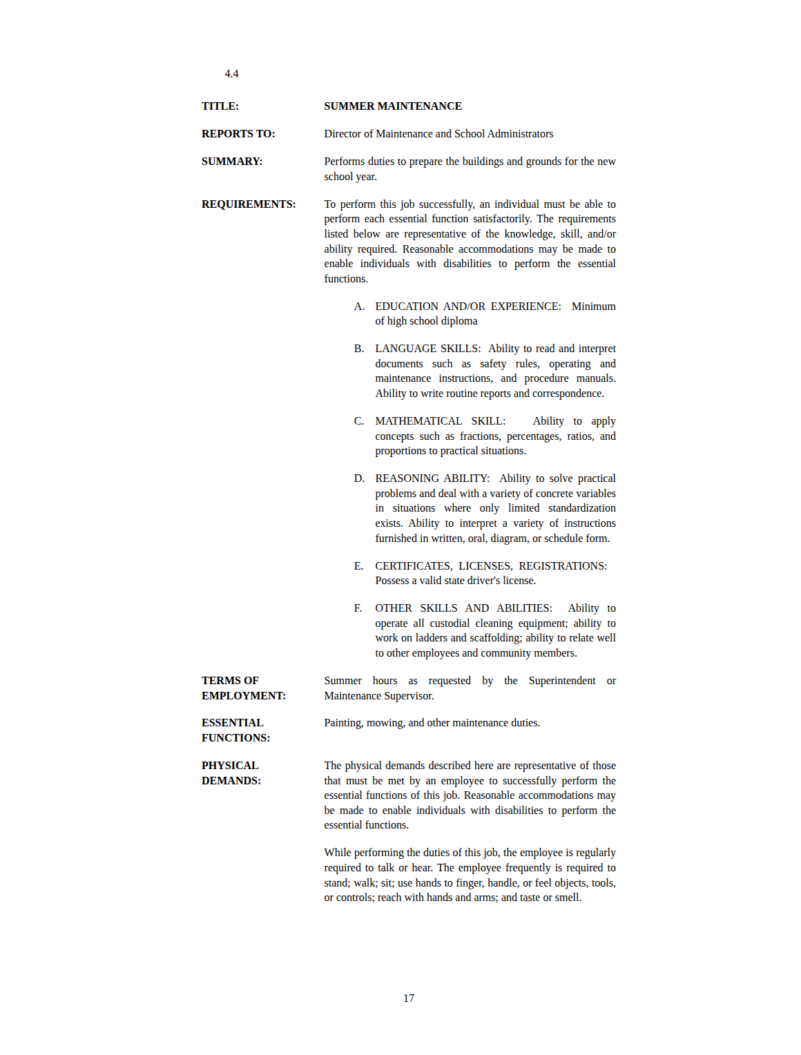4.4
| TITLE: | SUMMER MAINTENANCE |
| REPORTS TO: | Director of Maintenance and School Administrators |
| SUMMARY: | Performs duties to prepare the buildings and grounds for the new school year. |
| REQUIREMENTS: | To perform this job successfully, an individual must be able to perform each essential function satisfactorily. The requirements listed below are representative of the knowledge, skill, and/or ability required. Reasonable accommodations may be made to enable individuals with disabilities to perform the essential functions. A. EDUCATION AND/OR EXPERIENCE: Minimum of high school diploma B. LANGUAGE SKILLS: Ability to read and interpret documents such as safety rules, operating and maintenance instructions, and procedure manuals. Ability to write routine reports and correspondence. C. MATHEMATICAL SKILL: Ability to apply concepts such as fractions, percentages, ratios, and proportions to practical situations. D. REASONING ABILITY: Ability to solve practical problems and deal with a variety of concrete variables in situations where only limited standardization exists. Ability to interpret a variety of instructions furnished in written, oral, diagram, or schedule form. E. CERTIFICATES, LICENSES, REGISTRATIONS: Possess a valid state driver's license. F. OTHER SKILLS AND ABILITIES: Ability to operate all custodial cleaning equipment; ability to work on ladders and scaffolding; ability to relate well to other employees and community members. |
| TERMS OF EMPLOYMENT: | Summer hours as requested by the Superintendent or Maintenance Supervisor. |
| ESSENTIAL FUNCTIONS: | Painting, mowing, and other maintenance duties. |
| PHYSICAL DEMANDS: | The physical demands described here are representative of those that must be met by an employee to successfully perform the essential functions of this job. Reasonable accommodations may be made to enable individuals with disabilities to perform the essential functions. While performing the duties of this job, the employee is regularly required to talk or hear. The employee frequently is required to stand; walk; sit; use hands to finger, handle, or feel objects, tools, or controls; reach with hands and arms; and taste or smell. |
17